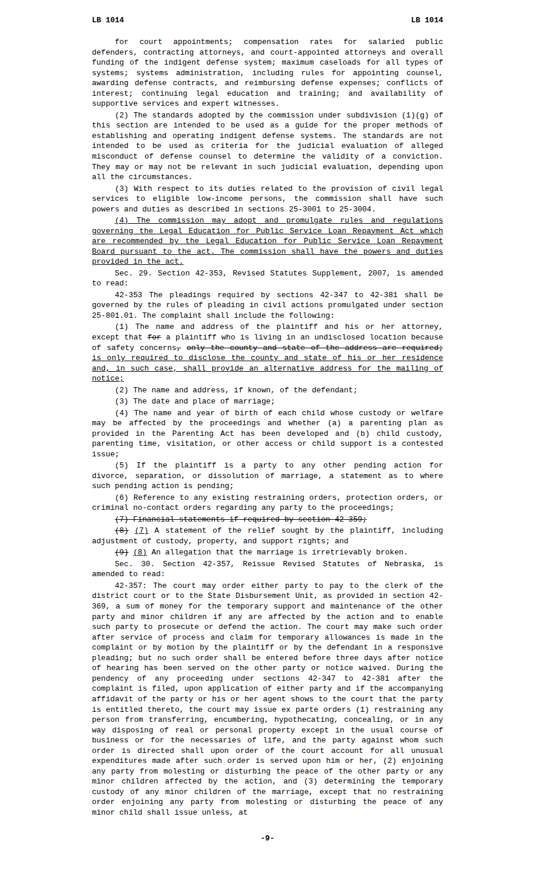LB 1014 LB 1014
for court appointments; compensation rates for salaried public defenders, contracting attorneys, and court-appointed attorneys and overall funding of the indigent defense system; maximum caseloads for all types of systems; systems administration, including rules for appointing counsel, awarding defense contracts, and reimbursing defense expenses; conflicts of interest; continuing legal education and training; and availability of supportive services and expert witnesses.
(2) The standards adopted by the commission under subdivision (1)(g) of this section are intended to be used as a guide for the proper methods of establishing and operating indigent defense systems. The standards are not intended to be used as criteria for the judicial evaluation of alleged misconduct of defense counsel to determine the validity of a conviction. They may or may not be relevant in such judicial evaluation, depending upon all the circumstances.
(3) With respect to its duties related to the provision of civil legal services to eligible low-income persons, the commission shall have such powers and duties as described in sections 25-3001 to 25-3004.
(4) The commission may adopt and promulgate rules and regulations governing the Legal Education for Public Service Loan Repayment Act which are recommended by the Legal Education for Public Service Loan Repayment Board pursuant to the act. The commission shall have the powers and duties provided in the act.
Sec. 29. Section 42-353, Revised Statutes Supplement, 2007, is amended to read:
42-353 The pleadings required by sections 42-347 to 42-381 shall be governed by the rules of pleading in civil actions promulgated under section 25-801.01. The complaint shall include the following:
(1) The name and address of the plaintiff and his or her attorney, except that for a plaintiff who is living in an undisclosed location because of safety concerns, only the county and state of the address are required; is only required to disclose the county and state of his or her residence and, in such case, shall provide an alternative address for the mailing of notice;
(2) The name and address, if known, of the defendant;
(3) The date and place of marriage;
(4) The name and year of birth of each child whose custody or welfare may be affected by the proceedings and whether (a) a parenting plan as provided in the Parenting Act has been developed and (b) child custody, parenting time, visitation, or other access or child support is a contested issue;
(5) If the plaintiff is a party to any other pending action for divorce, separation, or dissolution of marriage, a statement as to where such pending action is pending;
(6) Reference to any existing restraining orders, protection orders, or criminal no-contact orders regarding any party to the proceedings;
(7) Financial statements if required by section 42-359;
(8) (7) A statement of the relief sought by the plaintiff, including adjustment of custody, property, and support rights; and
(9) (8) An allegation that the marriage is irretrievably broken.
Sec. 30. Section 42-357, Reissue Revised Statutes of Nebraska, is amended to read:
42-357: The court may order either party to pay to the clerk of the district court or to the State Disbursement Unit, as provided in section 42-369, a sum of money for the temporary support and maintenance of the other party and minor children if any are affected by the action and to enable such party to prosecute or defend the action. The court may make such order after service of process and claim for temporary allowances is made in the complaint or by motion by the plaintiff or by the defendant in a responsive pleading; but no such order shall be entered before three days after notice of hearing has been served on the other party or notice waived. During the pendency of any proceeding under sections 42-347 to 42-381 after the complaint is filed, upon application of either party and if the accompanying affidavit of the party or his or her agent shows to the court that the party is entitled thereto, the court may issue ex parte orders (1) restraining any person from transferring, encumbering, hypothecating, concealing, or in any way disposing of real or personal property except in the usual course of business or for the necessaries of life, and the party against whom such order is directed shall upon order of the court account for all unusual expenditures made after such order is served upon him or her, (2) enjoining any party from molesting or disturbing the peace of the other party or any minor children affected by the action, and (3) determining the temporary custody of any minor children of the marriage, except that no restraining order enjoining any party from molesting or disturbing the peace of any minor child shall issue unless, at
-9-